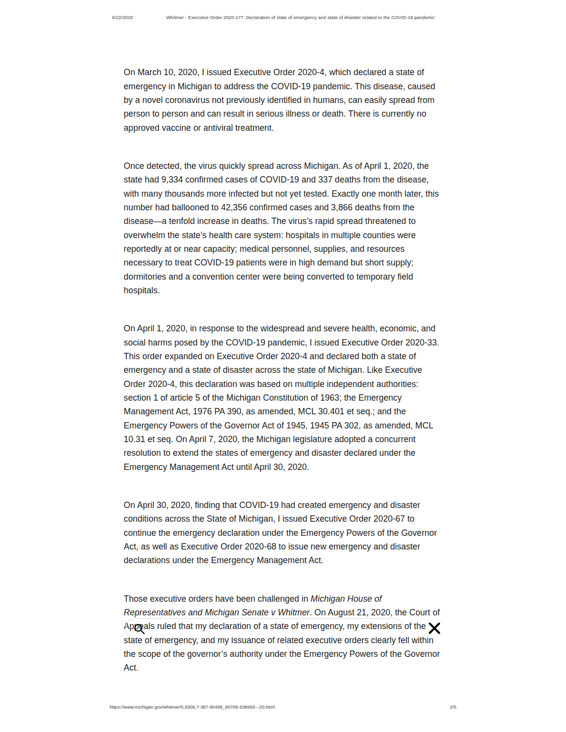9/22/2020 Whitmer - Executive Order 2020-177: Declaration of state of emergency and state of disaster related to the COVID-19 pandemic
On March 10, 2020, I issued Executive Order 2020-4, which declared a state of emergency in Michigan to address the COVID-19 pandemic. This disease, caused by a novel coronavirus not previously identified in humans, can easily spread from person to person and can result in serious illness or death. There is currently no approved vaccine or antiviral treatment.
Once detected, the virus quickly spread across Michigan. As of April 1, 2020, the state had 9,334 confirmed cases of COVID-19 and 337 deaths from the disease, with many thousands more infected but not yet tested. Exactly one month later, this number had ballooned to 42,356 confirmed cases and 3,866 deaths from the disease—a tenfold increase in deaths. The virus’s rapid spread threatened to overwhelm the state’s health care system: hospitals in multiple counties were reportedly at or near capacity; medical personnel, supplies, and resources necessary to treat COVID-19 patients were in high demand but short supply; dormitories and a convention center were being converted to temporary field hospitals.
On April 1, 2020, in response to the widespread and severe health, economic, and social harms posed by the COVID-19 pandemic, I issued Executive Order 2020-33. This order expanded on Executive Order 2020-4 and declared both a state of emergency and a state of disaster across the state of Michigan. Like Executive Order 2020-4, this declaration was based on multiple independent authorities: section 1 of article 5 of the Michigan Constitution of 1963; the Emergency Management Act, 1976 PA 390, as amended, MCL 30.401 et seq.; and the Emergency Powers of the Governor Act of 1945, 1945 PA 302, as amended, MCL 10.31 et seq. On April 7, 2020, the Michigan legislature adopted a concurrent resolution to extend the states of emergency and disaster declared under the Emergency Management Act until April 30, 2020.
On April 30, 2020, finding that COVID-19 had created emergency and disaster conditions across the State of Michigan, I issued Executive Order 2020-67 to continue the emergency declaration under the Emergency Powers of the Governor Act, as well as Executive Order 2020-68 to issue new emergency and disaster declarations under the Emergency Management Act.
Those executive orders have been challenged in Michigan House of Representatives and Michigan Senate v Whitmer. On August 21, 2020, the Court of Appeals ruled that my declaration of a state of emergency, my extensions of the state of emergency, and my issuance of related executive orders clearly fell within the scope of the governor’s authority under the Emergency Powers of the Governor Act.
https://www.michigan.gov/whitmer/0,9309,7-387-90499_90705-538955--,00.html 2/5